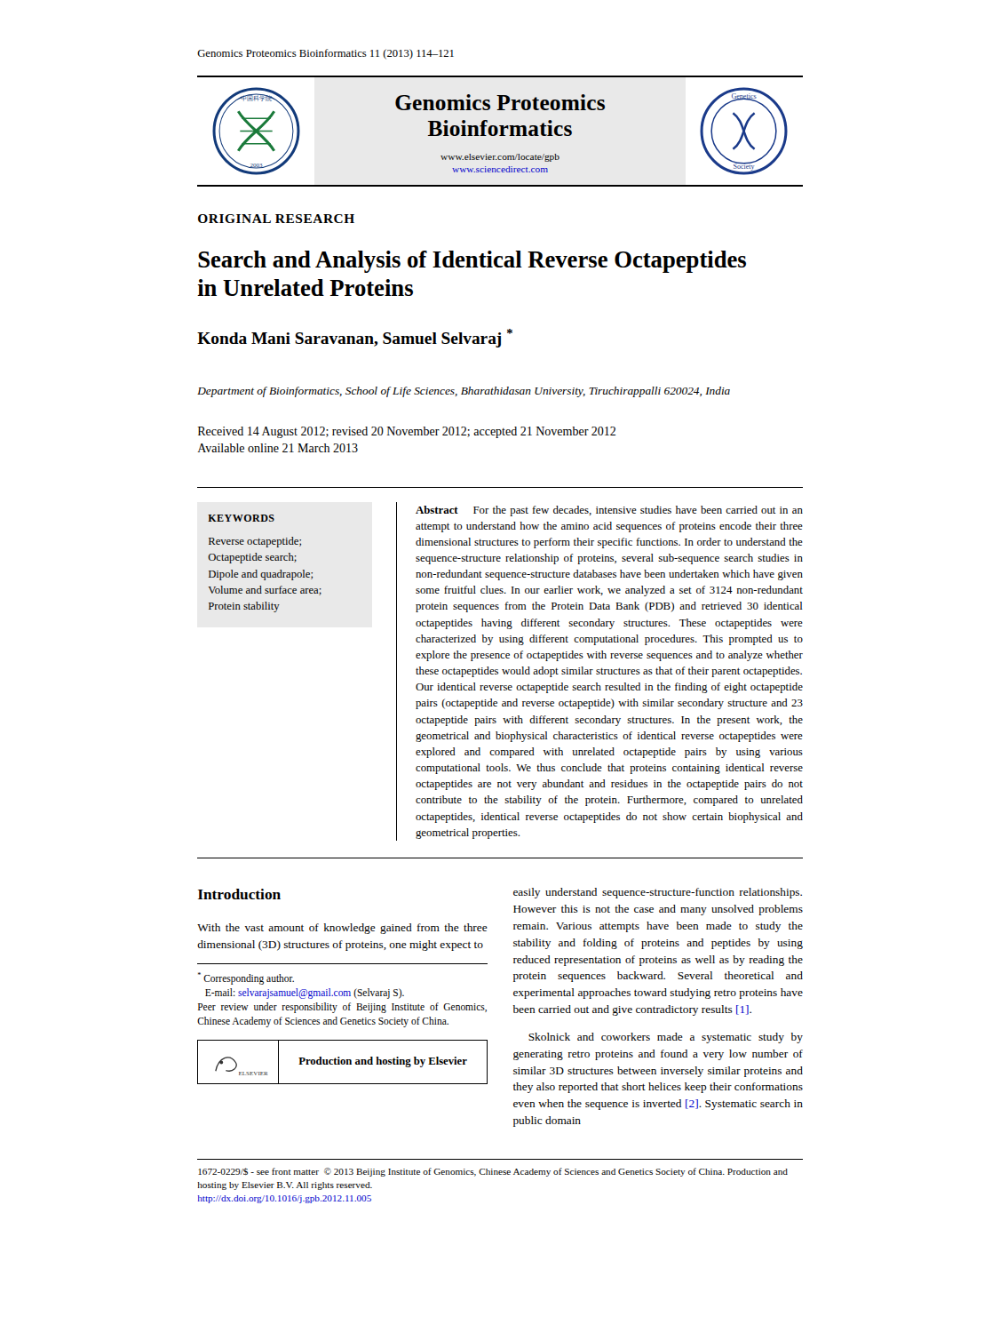Genomics Proteomics Bioinformatics 11 (2013) 114–121
Genomics Proteomics Bioinformatics
www.elsevier.com/locate/gpb
www.sciencedirect.com
ORIGINAL RESEARCH
Search and Analysis of Identical Reverse Octapeptides
in Unrelated Proteins
Konda Mani Saravanan, Samuel Selvaraj *
Department of Bioinformatics, School of Life Sciences, Bharathidasan University, Tiruchirappalli 620024, India
Received 14 August 2012; revised 20 November 2012; accepted 21 November 2012
Available online 21 March 2013
KEYWORDS
Reverse octapeptide;
Octapeptide search;
Dipole and quadrapole;
Volume and surface area;
Protein stability
Abstract For the past few decades, intensive studies have been carried out in an attempt to understand how the amino acid sequences of proteins encode their three dimensional structures to perform their specific functions. In order to understand the sequence-structure relationship of proteins, several sub-sequence search studies in non-redundant sequence-structure databases have been undertaken which have given some fruitful clues. In our earlier work, we analyzed a set of 3124 non-redundant protein sequences from the Protein Data Bank (PDB) and retrieved 30 identical octapeptides having different secondary structures. These octapeptides were characterized by using different computational procedures. This prompted us to explore the presence of octapeptides with reverse sequences and to analyze whether these octapeptides would adopt similar structures as that of their parent octapeptides. Our identical reverse octapeptide search resulted in the finding of eight octapeptide pairs (octapeptide and reverse octapeptide) with similar secondary structure and 23 octapeptide pairs with different secondary structures. In the present work, the geometrical and biophysical characteristics of identical reverse octapeptides were explored and compared with unrelated octapeptide pairs by using various computational tools. We thus conclude that proteins containing identical reverse octapeptides are not very abundant and residues in the octapeptide pairs do not contribute to the stability of the protein. Furthermore, compared to unrelated octapeptides, identical reverse octapeptides do not show certain biophysical and geometrical properties.
Introduction
With the vast amount of knowledge gained from the three dimensional (3D) structures of proteins, one might expect to
* Corresponding author.
E-mail: selvarajsamuel@gmail.com (Selvaraj S).
Peer review under responsibility of Beijing Institute of Genomics, Chinese Academy of Sciences and Genetics Society of China.
Production and hosting by Elsevier
easily understand sequence-structure-function relationships. However this is not the case and many unsolved problems remain. Various attempts have been made to study the stability and folding of proteins and peptides by using reduced representation of proteins as well as by reading the protein sequences backward. Several theoretical and experimental approaches toward studying retro proteins have been carried out and give contradictory results [1].
Skolnick and coworkers made a systematic study by generating retro proteins and found a very low number of similar 3D structures between inversely similar proteins and they also reported that short helices keep their conformations even when the sequence is inverted [2]. Systematic search in public domain
1672-0229/$ - see front matter © 2013 Beijing Institute of Genomics, Chinese Academy of Sciences and Genetics Society of China. Production and hosting by Elsevier B.V. All rights reserved.
http://dx.doi.org/10.1016/j.gpb.2012.11.005